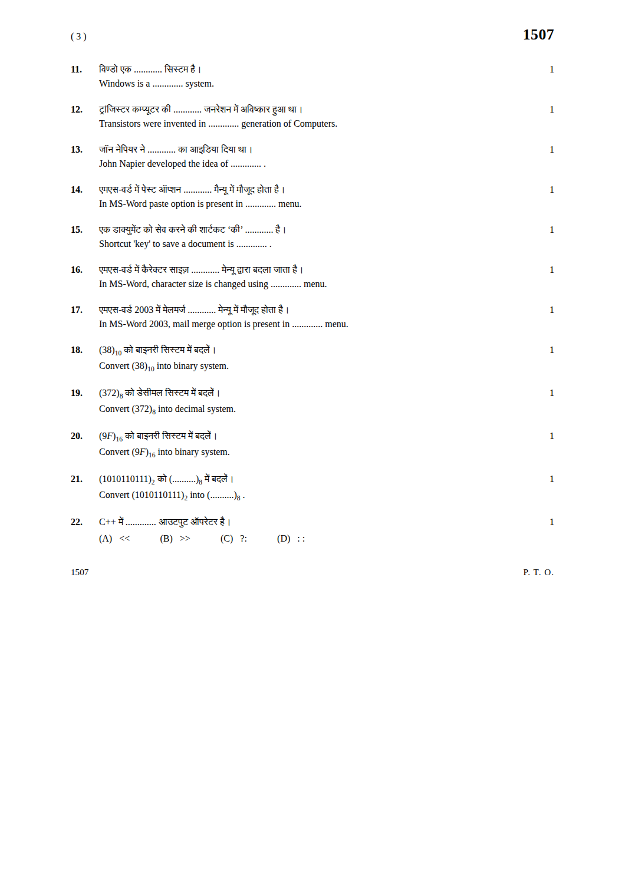( 3 ) 1507
11.
विण्डो एक ............ सिस्टम है। Windows is a ............. system.
1
12.
ट्रांजिस्टर कम्प्यूटर की ............ जनरेशन में अविष्कार हुआ था। Transistors were invented in ............. generation of Computers.
1
13.
जॉन नेपियर ने ............ का आइडिया दिया था। John Napier developed the idea of ............. .
1
14.
एमएस-वर्ड में पेस्ट ऑप्शन ............ मैन्यू में मौजूद होता है। In MS-Word paste option is present in ............. menu.
1
15.
एक डाक्युमेंट को सेव करने की शार्टकट ‘की’ ............ है। Shortcut 'key' to save a document is ............. .
1
16.
एमएस-वर्ड में कैरेक्टर साइज़ ............ मेन्यू द्वारा बदला जाता है। In MS-Word, character size is changed using ............. menu.
1
17.
एमएस-वर्ड 2003 में मेलमर्ज ............ मेन्यू में मौजूद होता है। In MS-Word 2003, mail merge option is present in ............. menu.
1
18.
(38)10 को बाइनरी सिस्टम में बदलें। Convert (38)10 into binary system.
1
19.
(372)8 को डेसीमल सिस्टम में बदलें। Convert (372)8 into decimal system.
1
20.
(9F)16 को बाइनरी सिस्टम में बदलें। Convert (9F)16 into binary system.
1
21.
(1010110111)2 को (..........)8 में बदलें। Convert (1010110111)2 into (..........)8 .
1
22.
C++ में ............. आउटपुट ऑपरेटर है।
(A) << (B) >> (C) ?: (D) : :
1
1507 P. T. O.